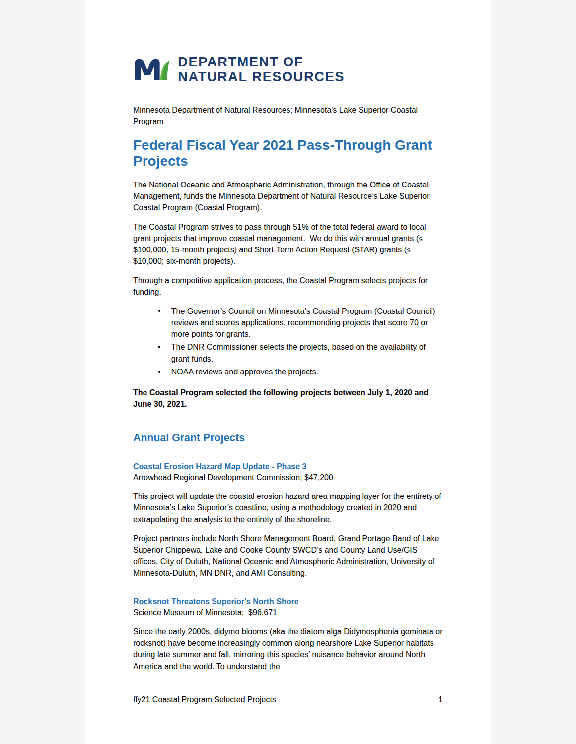DEPARTMENT OFNATURAL RESOURCES
Minnesota Department of Natural Resources; Minnesota's Lake Superior Coastal Program
Federal Fiscal Year 2021 Pass-Through Grant Projects
The National Oceanic and Atmospheric Administration, through the Office of Coastal Management, funds the Minnesota Department of Natural Resource’s Lake Superior Coastal Program (Coastal Program).
The Coastal Program strives to pass through 51% of the total federal award to local grant projects that improve coastal management. We do this with annual grants (≤ $100,000, 15-month projects) and Short-Term Action Request (STAR) grants (≤ $10,000; six-month projects).
Through a competitive application process, the Coastal Program selects projects for funding.
The Governor’s Council on Minnesota’s Coastal Program (Coastal Council) reviews and scores applications, recommending projects that score 70 or more points for grants.
The DNR Commissioner selects the projects, based on the availability of grant funds.
NOAA reviews and approves the projects.
The Coastal Program selected the following projects between July 1, 2020 and June 30, 2021.
Annual Grant Projects
Coastal Erosion Hazard Map Update - Phase 3
Arrowhead Regional Development Commission; $47,200
This project will update the coastal erosion hazard area mapping layer for the entirety of Minnesota’s Lake Superior’s coastline, using a methodology created in 2020 and extrapolating the analysis to the entirety of the shoreline.
Project partners include North Shore Management Board, Grand Portage Band of Lake Superior Chippewa, Lake and Cooke County SWCD’s and County Land Use/GIS offices, City of Duluth, National Oceanic and Atmospheric Administration, University of Minnesota-Duluth, MN DNR, and AMI Consulting.
Rocksnot Threatens Superior's North Shore
Science Museum of Minnesota; $96,671
Since the early 2000s, didymo blooms (aka the diatom alga Didymosphenia geminata or rocksnot) have become increasingly common along nearshore Lake Superior habitats during late summer and fall, mirroring this species’ nuisance behavior around North America and the world. To understand the
ffy21 Coastal Program Selected Projects 1